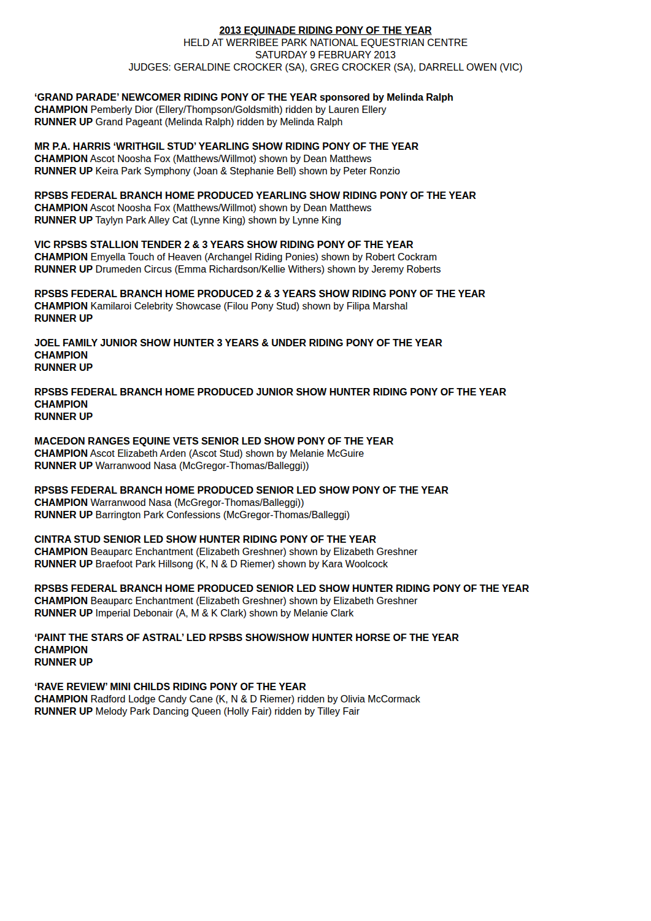2013 EQUINADE RIDING PONY OF THE YEAR
HELD AT WERRIBEE PARK NATIONAL EQUESTRIAN CENTRE
SATURDAY 9 FEBRUARY 2013
JUDGES: GERALDINE CROCKER (SA), GREG CROCKER (SA), DARRELL OWEN (VIC)
‘GRAND PARADE’ NEWCOMER RIDING PONY OF THE YEAR sponsored by Melinda Ralph
CHAMPION Pemberly Dior (Ellery/Thompson/Goldsmith) ridden by Lauren Ellery
RUNNER UP Grand Pageant (Melinda Ralph) ridden by Melinda Ralph
MR P.A. HARRIS ‘WRITHGIL STUD’ YEARLING SHOW RIDING PONY OF THE YEAR
CHAMPION Ascot Noosha Fox (Matthews/Willmot) shown by Dean Matthews
RUNNER UP Keira Park Symphony (Joan & Stephanie Bell) shown by Peter Ronzio
RPSBS FEDERAL BRANCH HOME PRODUCED YEARLING SHOW RIDING PONY OF THE YEAR
CHAMPION Ascot Noosha Fox (Matthews/Willmot) shown by Dean Matthews
RUNNER UP Taylyn Park Alley Cat (Lynne King) shown by Lynne King
VIC RPSBS STALLION TENDER 2 & 3 YEARS SHOW RIDING PONY OF THE YEAR
CHAMPION Emyella Touch of Heaven (Archangel Riding Ponies) shown by Robert Cockram
RUNNER UP Drumeden Circus (Emma Richardson/Kellie Withers) shown by Jeremy Roberts
RPSBS FEDERAL BRANCH HOME PRODUCED 2 & 3 YEARS SHOW RIDING PONY OF THE YEAR
CHAMPION Kamilaroi Celebrity Showcase (Filou Pony Stud) shown by Filipa Marshal
RUNNER UP
JOEL FAMILY JUNIOR SHOW HUNTER 3 YEARS & UNDER RIDING PONY OF THE YEAR
CHAMPION
RUNNER UP
RPSBS FEDERAL BRANCH HOME PRODUCED JUNIOR SHOW HUNTER RIDING PONY OF THE YEAR
CHAMPION
RUNNER UP
MACEDON RANGES EQUINE VETS SENIOR LED SHOW PONY OF THE YEAR
CHAMPION Ascot Elizabeth Arden (Ascot Stud) shown by Melanie McGuire
RUNNER UP Warranwood Nasa (McGregor-Thomas/Balleggi))
RPSBS FEDERAL BRANCH HOME PRODUCED SENIOR LED SHOW PONY OF THE YEAR
CHAMPION Warranwood Nasa (McGregor-Thomas/Balleggi))
RUNNER UP Barrington Park Confessions (McGregor-Thomas/Balleggi)
CINTRA STUD SENIOR LED SHOW HUNTER RIDING PONY OF THE YEAR
CHAMPION Beauparc Enchantment (Elizabeth Greshner) shown by Elizabeth Greshner
RUNNER UP Braefoot Park Hillsong (K, N & D Riemer) shown by Kara Woolcock
RPSBS FEDERAL BRANCH HOME PRODUCED SENIOR LED SHOW HUNTER RIDING PONY OF THE YEAR
CHAMPION Beauparc Enchantment (Elizabeth Greshner) shown by Elizabeth Greshner
RUNNER UP Imperial Debonair (A, M & K Clark) shown by Melanie Clark
‘PAINT THE STARS OF ASTRAL’ LED RPSBS SHOW/SHOW HUNTER HORSE OF THE YEAR
CHAMPION
RUNNER UP
‘RAVE REVIEW’ MINI CHILDS RIDING PONY OF THE YEAR
CHAMPION Radford Lodge Candy Cane (K, N & D Riemer) ridden by Olivia McCormack
RUNNER UP Melody Park Dancing Queen (Holly Fair) ridden by Tilley Fair